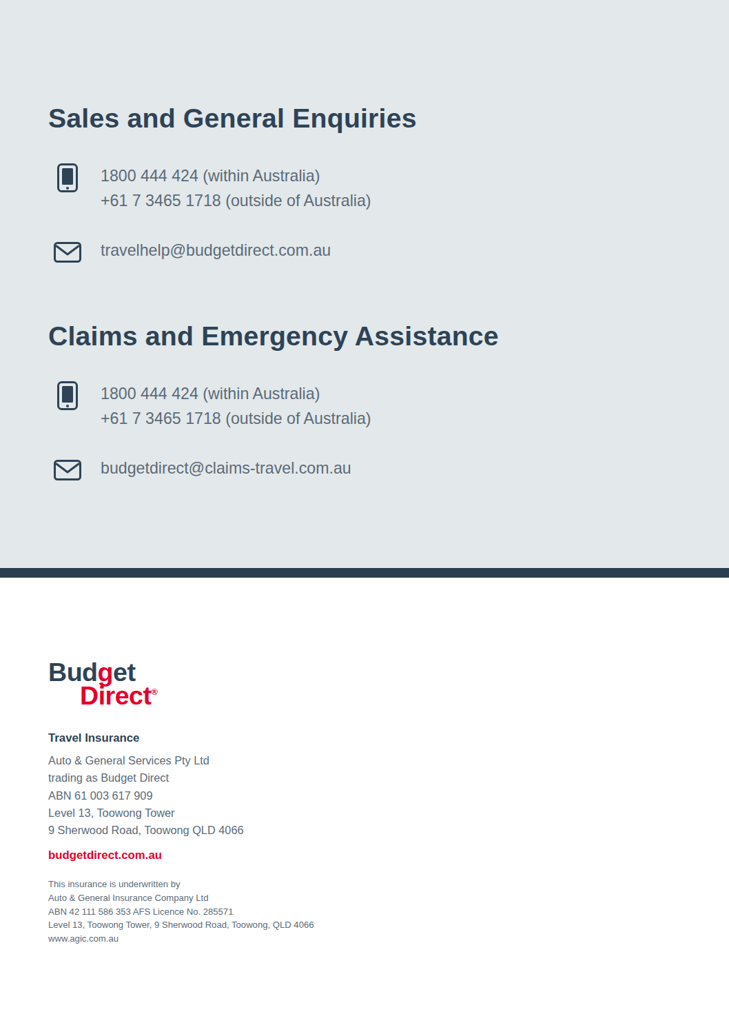Sales and General Enquiries
1800 444 424 (within Australia)
+61 7 3465 1718 (outside of Australia)
travelhelp@budgetdirect.com.au
Claims and Emergency Assistance
1800 444 424 (within Australia)
+61 7 3465 1718 (outside of Australia)
budgetdirect@claims-travel.com.au
Budget Direct®
Travel Insurance
Auto & General Services Pty Ltd
trading as Budget Direct
ABN 61 003 617 909
Level 13, Toowong Tower
9 Sherwood Road, Toowong QLD 4066
budgetdirect.com.au
This insurance is underwritten by
Auto & General Insurance Company Ltd
ABN 42 111 586 353 AFS Licence No. 285571
Level 13, Toowong Tower, 9 Sherwood Road, Toowong, QLD 4066
www.agic.com.au